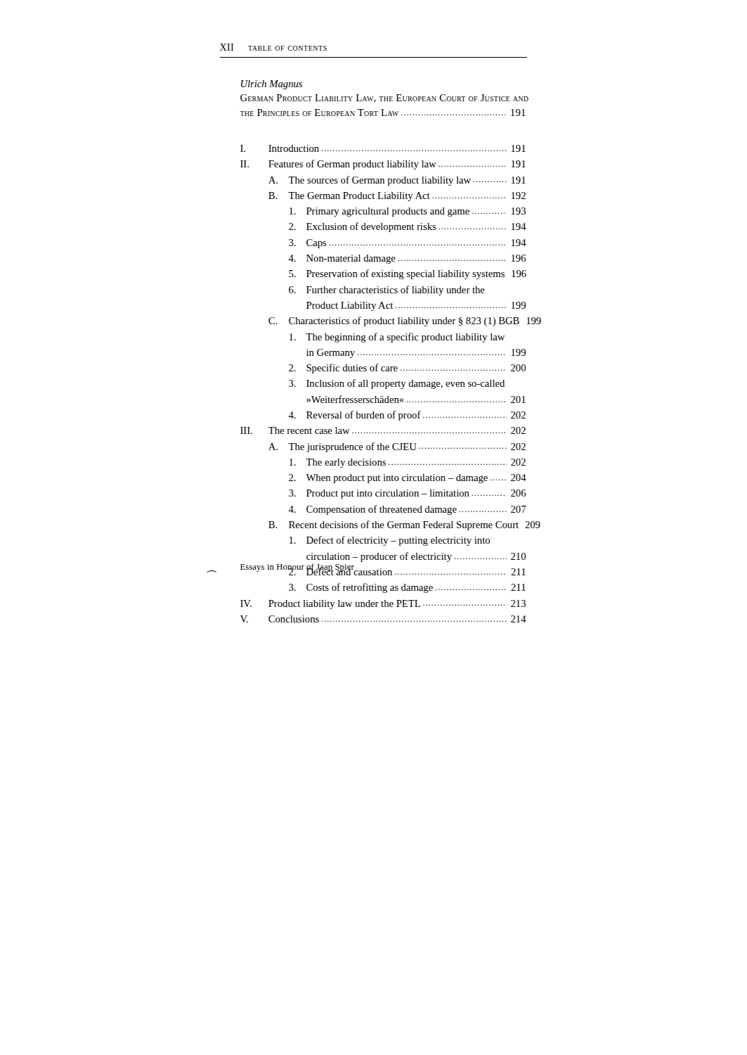XII
Table of Contents
Ulrich Magnus
German Product Liability Law, the European Court of Justice and
the Principles of European Tort Law ........................................................... 191
I. Introduction ..................................................................................................... 191
II. Features of German product liability law ............................................. 191
A. The sources of German product liability law ............................... 191
B. The German Product Liability Act .................................................. 192
1. Primary agricultural products and game ............................... 193
2. Exclusion of development risks ............................................... 194
3. Caps ................................................................................. 194
4. Non-material damage ..................................................... 196
5. Preservation of existing special liability systems ................ 196
6. Further characteristics of liability under the
Product Liability Act ......................................................... 199
C. Characteristics of product liability under § 823 (1) BGB .......... 199
1. The beginning of a specific product liability law
in Germany ....................................................................... 199
2. Specific duties of care ....................................................... 200
3. Inclusion of all property damage, even so-called
»Weiterfresserschäden« ................................................. 201
4. Reversal of burden of proof ......................................... 202
III. The recent case law ....................................................................................... 202
A. The jurisprudence of the CJEU ......................................................... 202
1. The early decisions ......................................................... 202
2. When product put into circulation – damage ...................... 204
3. Product put into circulation – limitation ............................... 206
4. Compensation of threatened damage .................................... 207
B. Recent decisions of the German Federal Supreme Court ....... 209
1. Defect of electricity – putting electricity into
circulation – producer of electricity ......................................... 210
2. Defect and causation ....................................................... 211
3. Costs of retrofitting as damage ............................................... 211
IV. Product liability law under the PETL ..................................................... 213
V. Conclusions ..................................................................................................... 214
⁔
Essays in Honour of Jaap Spier